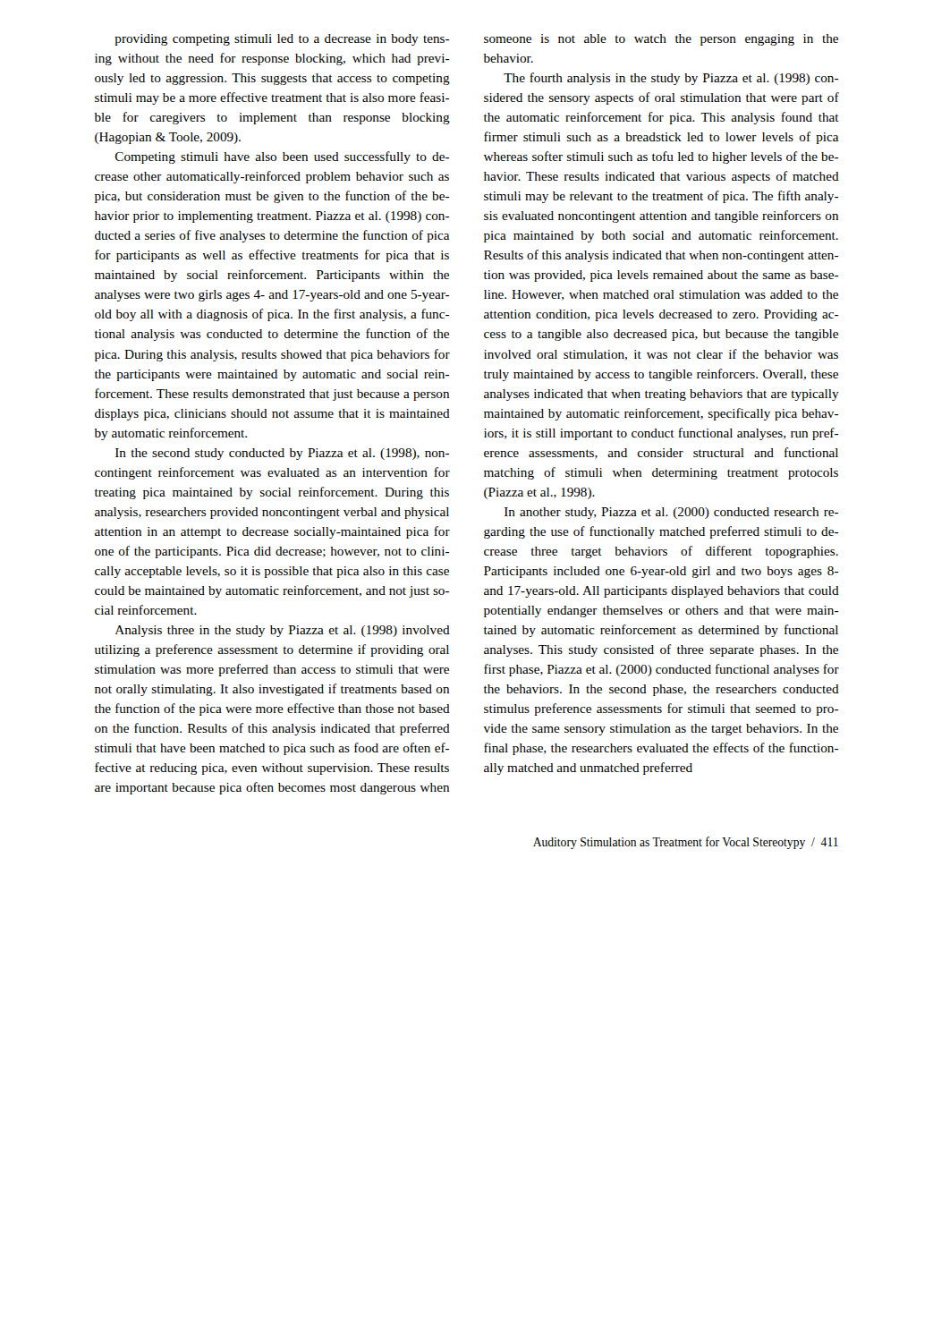providing competing stimuli led to a decrease in body tensing without the need for response blocking, which had previously led to aggression. This suggests that access to competing stimuli may be a more effective treatment that is also more feasible for caregivers to implement than response blocking (Hagopian & Toole, 2009).
Competing stimuli have also been used successfully to decrease other automatically-reinforced problem behavior such as pica, but consideration must be given to the function of the behavior prior to implementing treatment. Piazza et al. (1998) conducted a series of five analyses to determine the function of pica for participants as well as effective treatments for pica that is maintained by social reinforcement. Participants within the analyses were two girls ages 4- and 17-years-old and one 5-year-old boy all with a diagnosis of pica. In the first analysis, a functional analysis was conducted to determine the function of the pica. During this analysis, results showed that pica behaviors for the participants were maintained by automatic and social reinforcement. These results demonstrated that just because a person displays pica, clinicians should not assume that it is maintained by automatic reinforcement.
In the second study conducted by Piazza et al. (1998), noncontingent reinforcement was evaluated as an intervention for treating pica maintained by social reinforcement. During this analysis, researchers provided noncontingent verbal and physical attention in an attempt to decrease socially-maintained pica for one of the participants. Pica did decrease; however, not to clinically acceptable levels, so it is possible that pica also in this case could be maintained by automatic reinforcement, and not just social reinforcement.
Analysis three in the study by Piazza et al. (1998) involved utilizing a preference assessment to determine if providing oral stimulation was more preferred than access to stimuli that were not orally stimulating. It also investigated if treatments based on the function of the pica were more effective than those not based on the function. Results of this analysis indicated that preferred stimuli that have been matched to pica such as food are often effective at reducing pica, even without supervision. These results are important because pica often becomes most dangerous when someone is not able to watch the person engaging in the behavior.
The fourth analysis in the study by Piazza et al. (1998) considered the sensory aspects of oral stimulation that were part of the automatic reinforcement for pica. This analysis found that firmer stimuli such as a breadstick led to lower levels of pica whereas softer stimuli such as tofu led to higher levels of the behavior. These results indicated that various aspects of matched stimuli may be relevant to the treatment of pica. The fifth analysis evaluated noncontingent attention and tangible reinforcers on pica maintained by both social and automatic reinforcement. Results of this analysis indicated that when non-contingent attention was provided, pica levels remained about the same as baseline. However, when matched oral stimulation was added to the attention condition, pica levels decreased to zero. Providing access to a tangible also decreased pica, but because the tangible involved oral stimulation, it was not clear if the behavior was truly maintained by access to tangible reinforcers. Overall, these analyses indicated that when treating behaviors that are typically maintained by automatic reinforcement, specifically pica behaviors, it is still important to conduct functional analyses, run preference assessments, and consider structural and functional matching of stimuli when determining treatment protocols (Piazza et al., 1998).
In another study, Piazza et al. (2000) conducted research regarding the use of functionally matched preferred stimuli to decrease three target behaviors of different topographies. Participants included one 6-year-old girl and two boys ages 8- and 17-years-old. All participants displayed behaviors that could potentially endanger themselves or others and that were maintained by automatic reinforcement as determined by functional analyses. This study consisted of three separate phases. In the first phase, Piazza et al. (2000) conducted functional analyses for the behaviors. In the second phase, the researchers conducted stimulus preference assessments for stimuli that seemed to provide the same sensory stimulation as the target behaviors. In the final phase, the researchers evaluated the effects of the functionally matched and unmatched preferred
Auditory Stimulation as Treatment for Vocal Stereotypy / 411